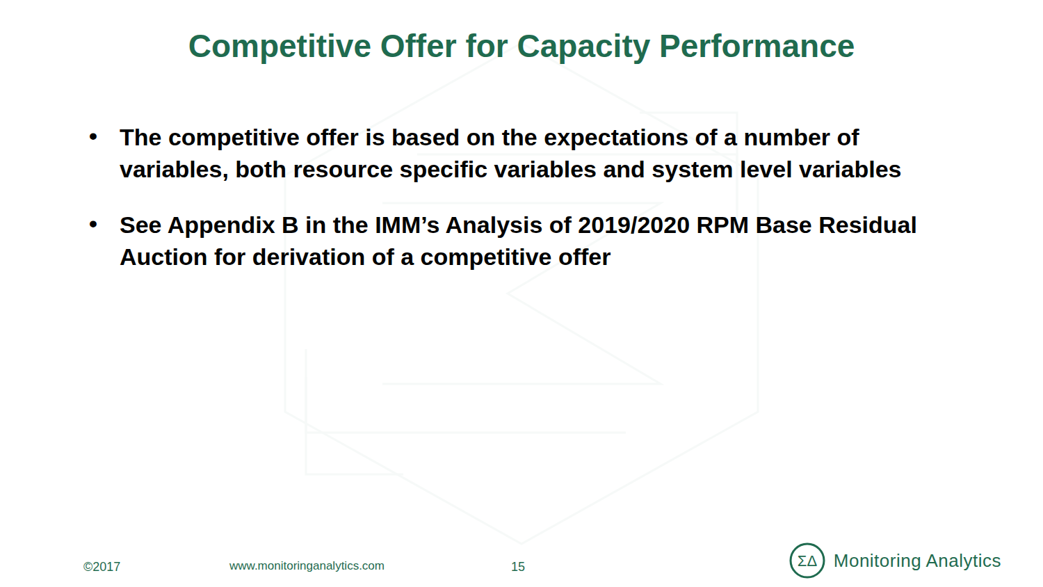Competitive Offer for Capacity Performance
The competitive offer is based on the expectations of a number of variables, both resource specific variables and system level variables
See Appendix B in the IMM’s Analysis of 2019/2020 RPM Base Residual Auction for derivation of a competitive offer
©2017
www.monitoringanalytics.com
15
ΣΔ Monitoring Analytics